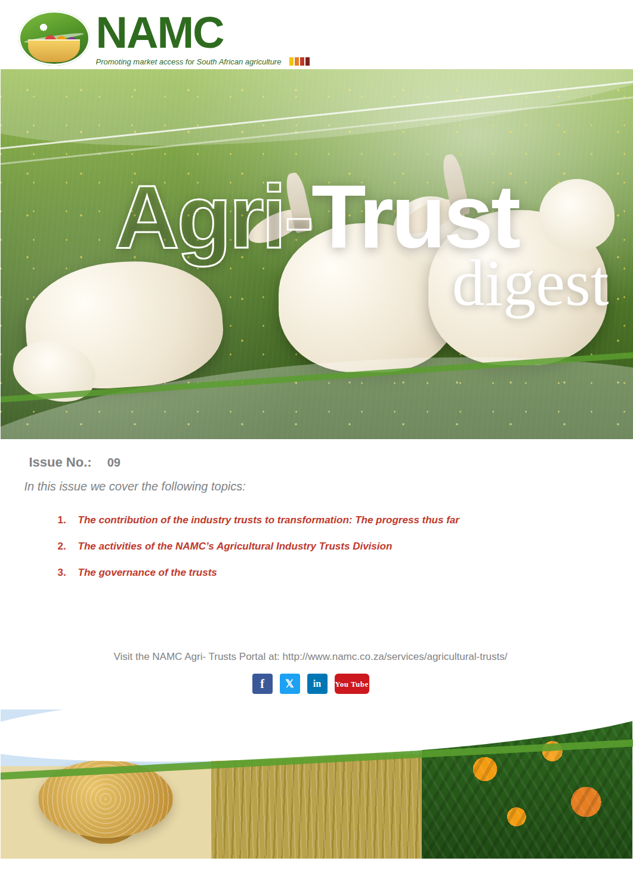NAMC Promoting market access for South African agriculture
Agri-Trust
digest
Issue No.: 09
In this issue we cover the following topics:
The contribution of the industry trusts to transformation: The progress thus far
The activities of the NAMC’s Agricultural Industry Trusts Division
The governance of the trusts
Visit the NAMC Agri- Trusts Portal at: http://www.namc.co.za/services/agricultural-trusts/
f 𝕏 in You Tube